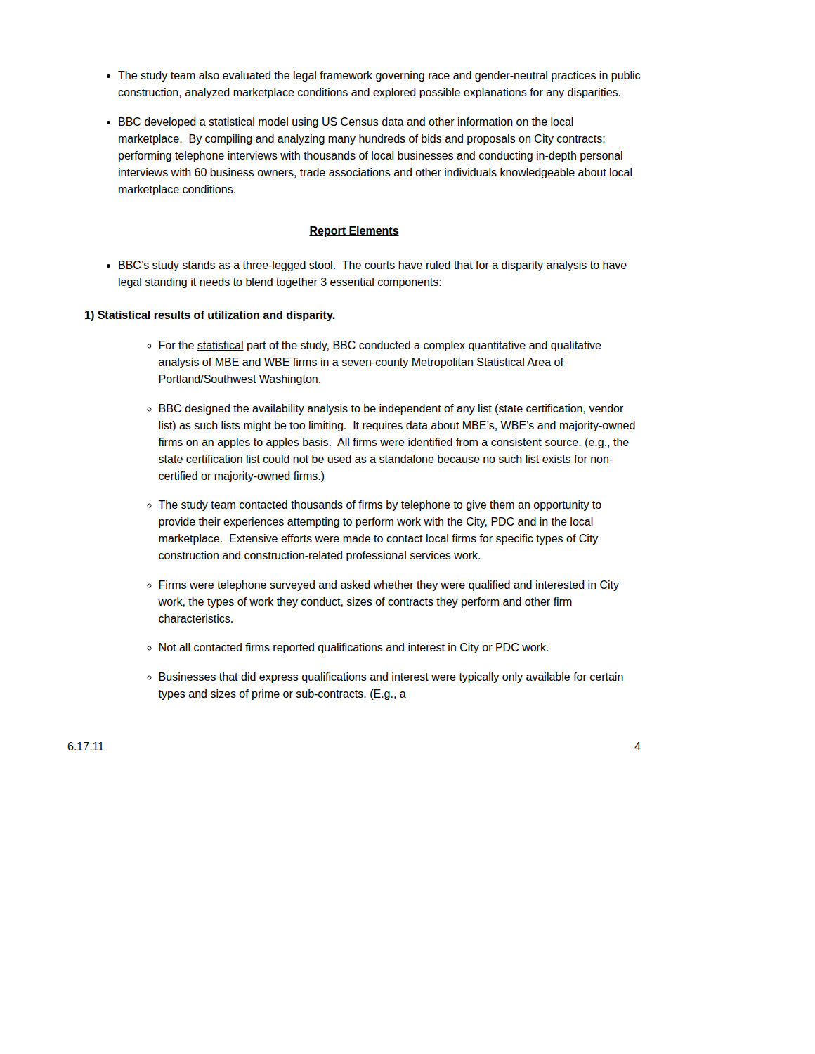The study team also evaluated the legal framework governing race and gender-neutral practices in public construction, analyzed marketplace conditions and explored possible explanations for any disparities.
BBC developed a statistical model using US Census data and other information on the local marketplace. By compiling and analyzing many hundreds of bids and proposals on City contracts; performing telephone interviews with thousands of local businesses and conducting in-depth personal interviews with 60 business owners, trade associations and other individuals knowledgeable about local marketplace conditions.
Report Elements
BBC’s study stands as a three-legged stool. The courts have ruled that for a disparity analysis to have legal standing it needs to blend together 3 essential components:
1) Statistical results of utilization and disparity.
For the statistical part of the study, BBC conducted a complex quantitative and qualitative analysis of MBE and WBE firms in a seven-county Metropolitan Statistical Area of Portland/Southwest Washington.
BBC designed the availability analysis to be independent of any list (state certification, vendor list) as such lists might be too limiting. It requires data about MBE’s, WBE’s and majority-owned firms on an apples to apples basis. All firms were identified from a consistent source. (e.g., the state certification list could not be used as a standalone because no such list exists for non-certified or majority-owned firms.)
The study team contacted thousands of firms by telephone to give them an opportunity to provide their experiences attempting to perform work with the City, PDC and in the local marketplace. Extensive efforts were made to contact local firms for specific types of City construction and construction-related professional services work.
Firms were telephone surveyed and asked whether they were qualified and interested in City work, the types of work they conduct, sizes of contracts they perform and other firm characteristics.
Not all contacted firms reported qualifications and interest in City or PDC work.
Businesses that did express qualifications and interest were typically only available for certain types and sizes of prime or sub-contracts. (E.g., a
6.17.11 4